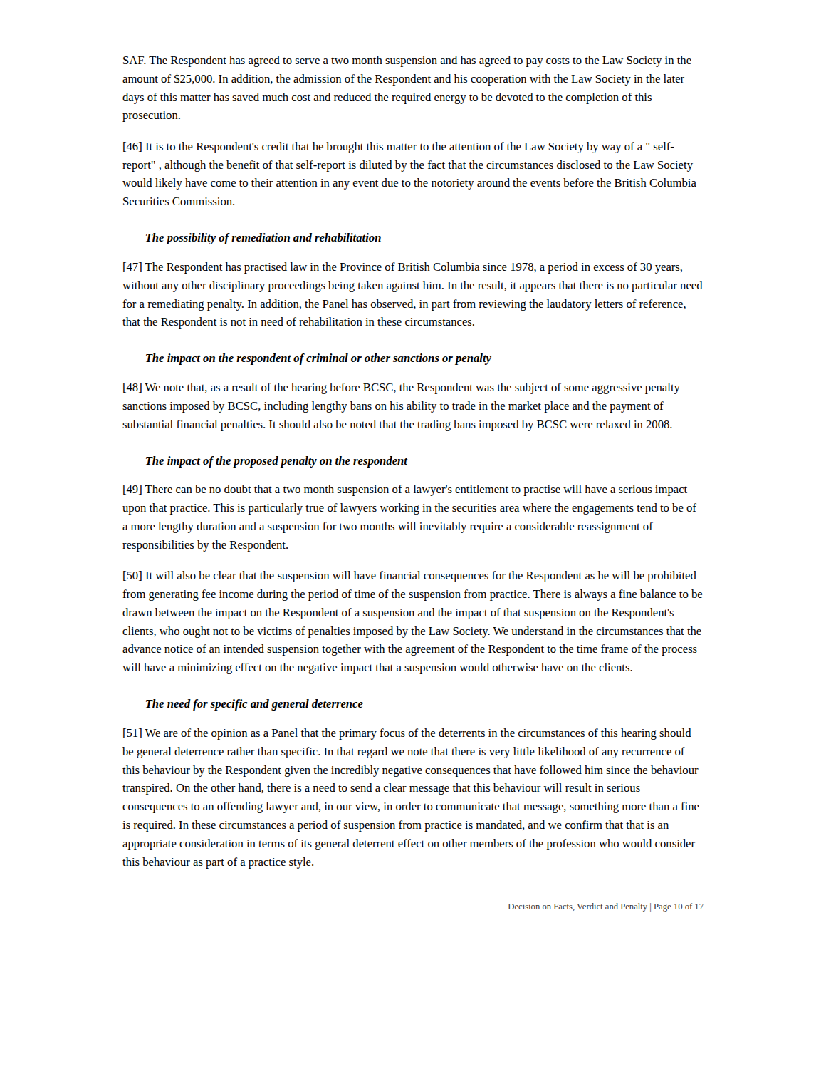SAF. The Respondent has agreed to serve a two month suspension and has agreed to pay costs to the Law Society in the amount of $25,000. In addition, the admission of the Respondent and his cooperation with the Law Society in the later days of this matter has saved much cost and reduced the required energy to be devoted to the completion of this prosecution.
[46] It is to the Respondent's credit that he brought this matter to the attention of the Law Society by way of a " self-report" , although the benefit of that self-report is diluted by the fact that the circumstances disclosed to the Law Society would likely have come to their attention in any event due to the notoriety around the events before the British Columbia Securities Commission.
The possibility of remediation and rehabilitation
[47] The Respondent has practised law in the Province of British Columbia since 1978, a period in excess of 30 years, without any other disciplinary proceedings being taken against him. In the result, it appears that there is no particular need for a remediating penalty. In addition, the Panel has observed, in part from reviewing the laudatory letters of reference, that the Respondent is not in need of rehabilitation in these circumstances.
The impact on the respondent of criminal or other sanctions or penalty
[48] We note that, as a result of the hearing before BCSC, the Respondent was the subject of some aggressive penalty sanctions imposed by BCSC, including lengthy bans on his ability to trade in the market place and the payment of substantial financial penalties. It should also be noted that the trading bans imposed by BCSC were relaxed in 2008.
The impact of the proposed penalty on the respondent
[49] There can be no doubt that a two month suspension of a lawyer's entitlement to practise will have a serious impact upon that practice. This is particularly true of lawyers working in the securities area where the engagements tend to be of a more lengthy duration and a suspension for two months will inevitably require a considerable reassignment of responsibilities by the Respondent.
[50] It will also be clear that the suspension will have financial consequences for the Respondent as he will be prohibited from generating fee income during the period of time of the suspension from practice. There is always a fine balance to be drawn between the impact on the Respondent of a suspension and the impact of that suspension on the Respondent's clients, who ought not to be victims of penalties imposed by the Law Society. We understand in the circumstances that the advance notice of an intended suspension together with the agreement of the Respondent to the time frame of the process will have a minimizing effect on the negative impact that a suspension would otherwise have on the clients.
The need for specific and general deterrence
[51] We are of the opinion as a Panel that the primary focus of the deterrents in the circumstances of this hearing should be general deterrence rather than specific. In that regard we note that there is very little likelihood of any recurrence of this behaviour by the Respondent given the incredibly negative consequences that have followed him since the behaviour transpired. On the other hand, there is a need to send a clear message that this behaviour will result in serious consequences to an offending lawyer and, in our view, in order to communicate that message, something more than a fine is required. In these circumstances a period of suspension from practice is mandated, and we confirm that that is an appropriate consideration in terms of its general deterrent effect on other members of the profession who would consider this behaviour as part of a practice style.
Decision on Facts, Verdict and Penalty | Page 10 of 17